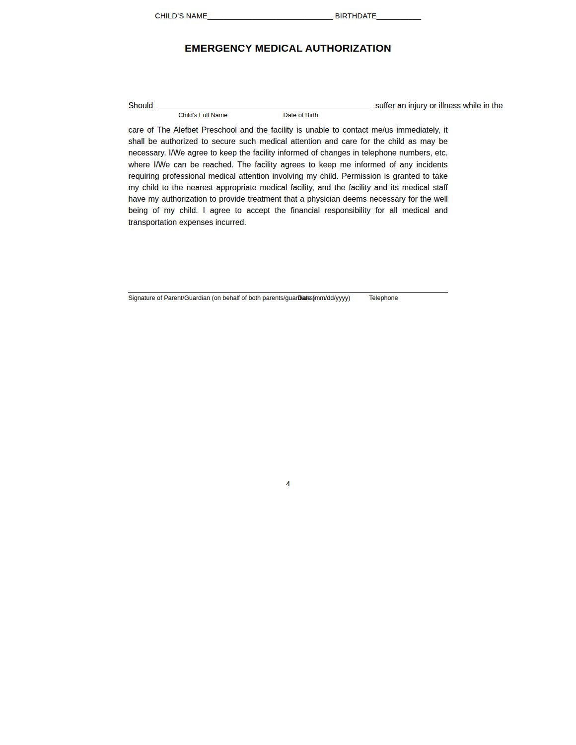CHILD’S NAME_______________________________ BIRTHDATE___________
EMERGENCY MEDICAL AUTHORIZATION
Should suffer an injury or illness while in the
Child’s Full Name Date of Birth
care of The Alefbet Preschool and the facility is unable to contact me/us immediately, it shall be authorized to secure such medical attention and care for the child as may be necessary. I/We agree to keep the facility informed of changes in telephone numbers, etc. where I/We can be reached. The facility agrees to keep me informed of any incidents requiring professional medical attention involving my child. Permission is granted to take my child to the nearest appropriate medical facility, and the facility and its medical staff have my authorization to provide treatment that a physician deems necessary for the well being of my child. I agree to accept the financial responsibility for all medical and transportation expenses incurred.
Signature of Parent/Guardian (on behalf of both parents/guardians) Date (mm/dd/yyyy) Telephone
4